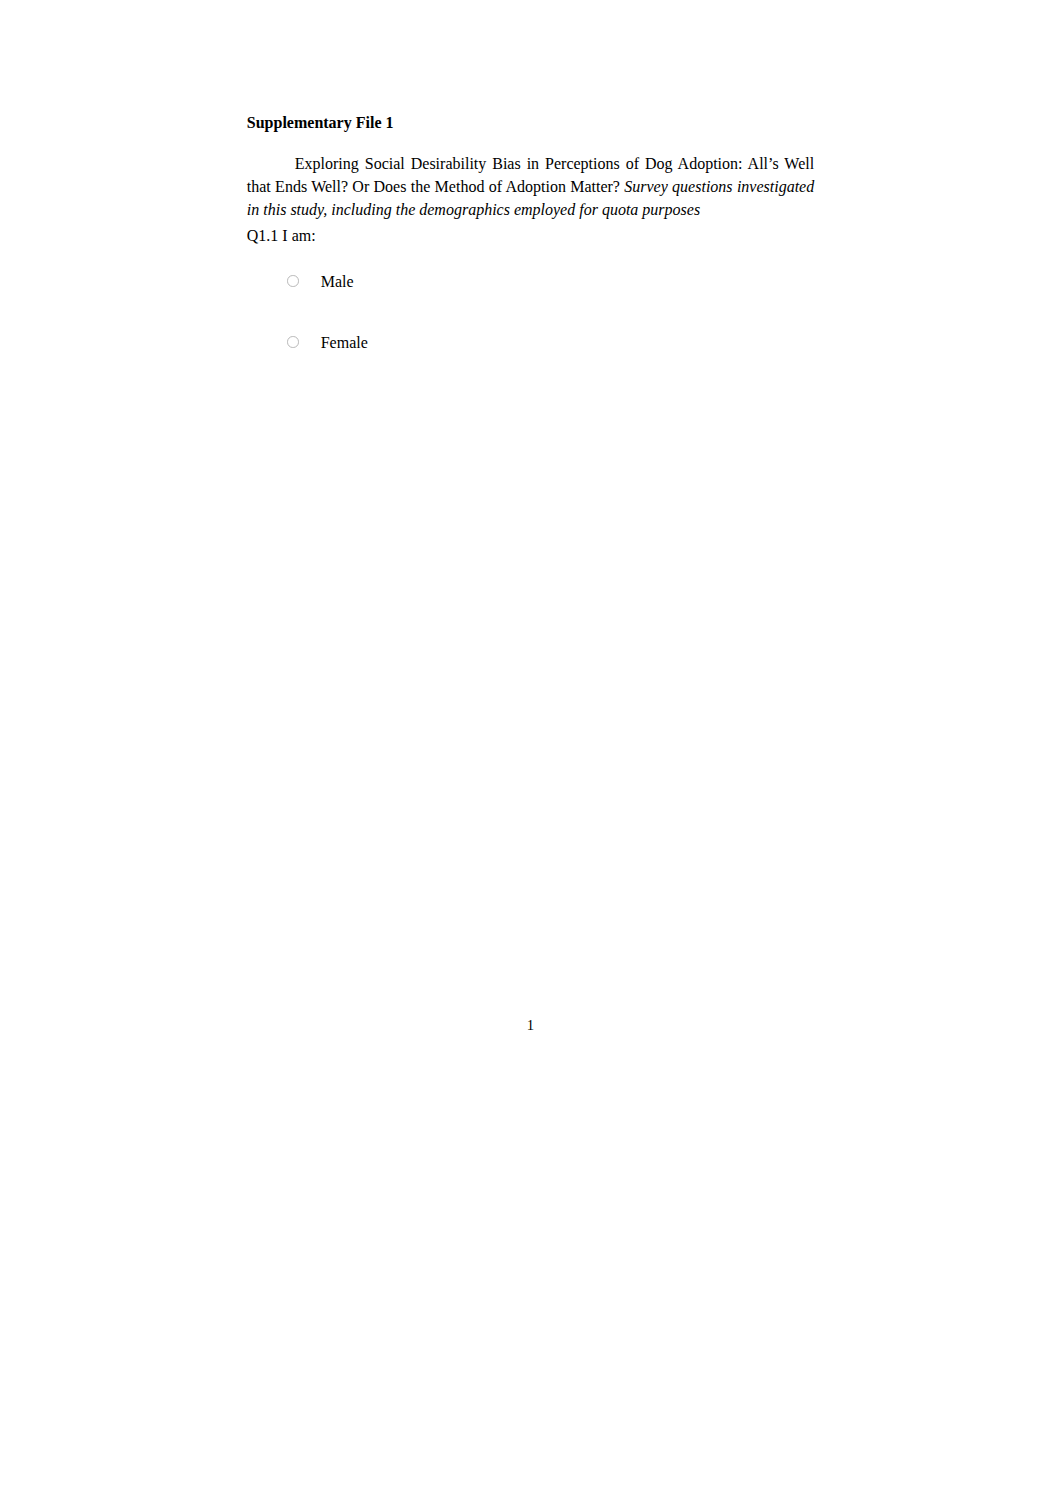Supplementary File 1
Exploring Social Desirability Bias in Perceptions of Dog Adoption: All’s Well that Ends Well? Or Does the Method of Adoption Matter? Survey questions investigated in this study, including the demographics employed for quota purposes
Q1.1 I am:
Male
Female
1